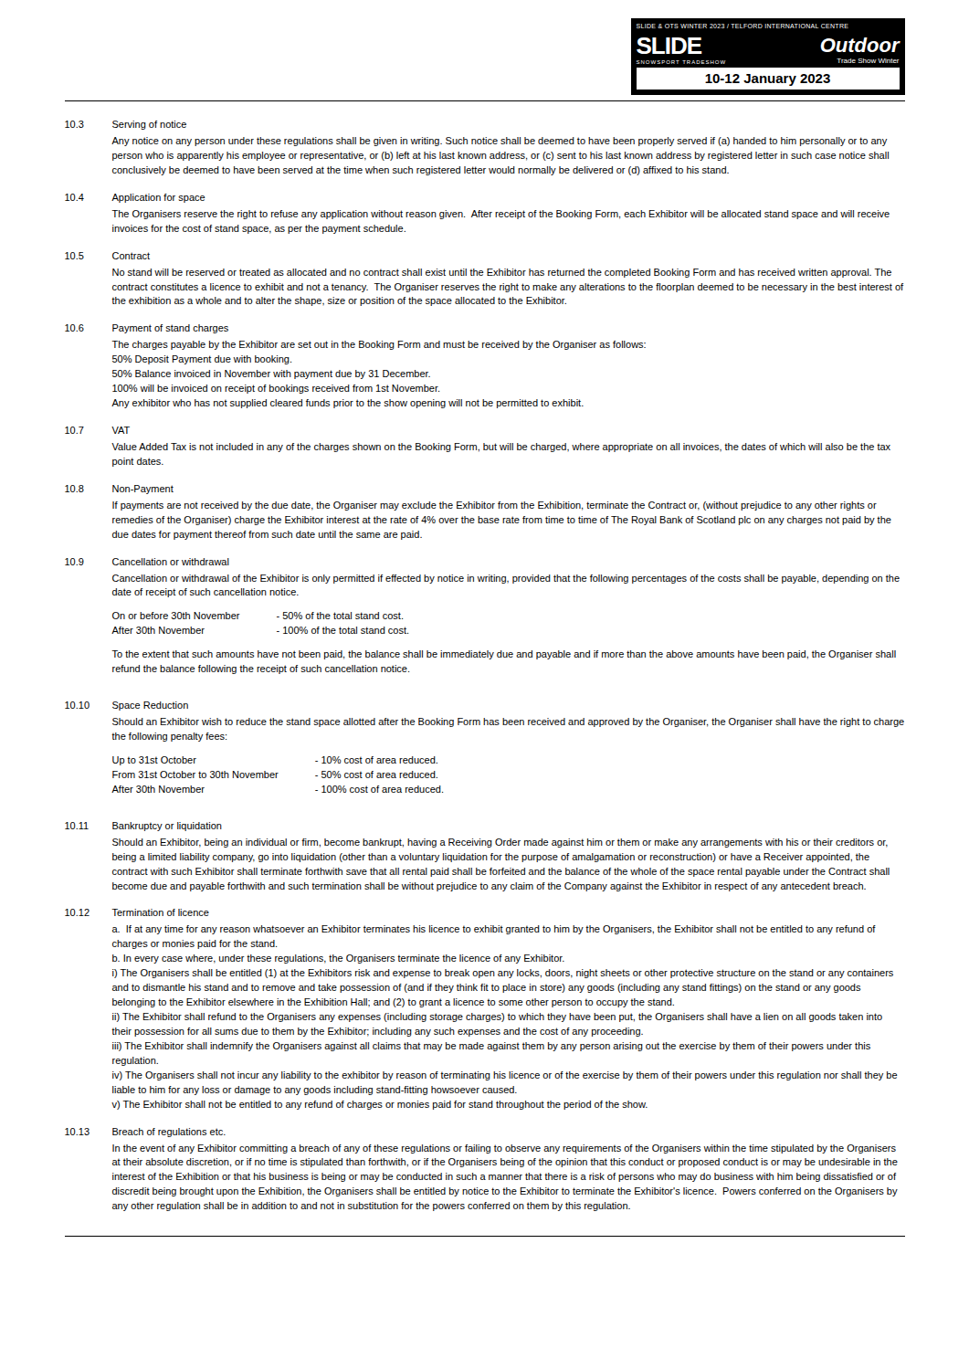SLIDE & OTS WINTER 2023 / TELFORD INTERNATIONAL CENTRE
SLIDE SNOWSPORT TRADESHOW
Outdoor Trade Show Winter
10-12 January 2023
10.3
Serving of notice
Any notice on any person under these regulations shall be given in writing. Such notice shall be deemed to have been properly served if (a) handed to him personally or to any person who is apparently his employee or representative, or (b) left at his last known address, or (c) sent to his last known address by registered letter in such case notice shall conclusively be deemed to have been served at the time when such registered letter would normally be delivered or (d) affixed to his stand.
10.4
Application for space
The Organisers reserve the right to refuse any application without reason given. After receipt of the Booking Form, each Exhibitor will be allocated stand space and will receive invoices for the cost of stand space, as per the payment schedule.
10.5
Contract
No stand will be reserved or treated as allocated and no contract shall exist until the Exhibitor has returned the completed Booking Form and has received written approval. The contract constitutes a licence to exhibit and not a tenancy. The Organiser reserves the right to make any alterations to the floorplan deemed to be necessary in the best interest of the exhibition as a whole and to alter the shape, size or position of the space allocated to the Exhibitor.
10.6
Payment of stand charges
The charges payable by the Exhibitor are set out in the Booking Form and must be received by the Organiser as follows:
50% Deposit Payment due with booking.
50% Balance invoiced in November with payment due by 31 December.
100% will be invoiced on receipt of bookings received from 1st November.
Any exhibitor who has not supplied cleared funds prior to the show opening will not be permitted to exhibit.
10.7
VAT
Value Added Tax is not included in any of the charges shown on the Booking Form, but will be charged, where appropriate on all invoices, the dates of which will also be the tax point dates.
10.8
Non-Payment
If payments are not received by the due date, the Organiser may exclude the Exhibitor from the Exhibition, terminate the Contract or, (without prejudice to any other rights or remedies of the Organiser) charge the Exhibitor interest at the rate of 4% over the base rate from time to time of The Royal Bank of Scotland plc on any charges not paid by the due dates for payment thereof from such date until the same are paid.
10.9
Cancellation or withdrawal
Cancellation or withdrawal of the Exhibitor is only permitted if effected by notice in writing, provided that the following percentages of the costs shall be payable, depending on the date of receipt of such cancellation notice.
| On or before 30th November | - 50% of the total stand cost. |
| After 30th November | - 100% of the total stand cost. |
To the extent that such amounts have not been paid, the balance shall be immediately due and payable and if more than the above amounts have been paid, the Organiser shall refund the balance following the receipt of such cancellation notice.
10.10
Space Reduction
Should an Exhibitor wish to reduce the stand space allotted after the Booking Form has been received and approved by the Organiser, the Organiser shall have the right to charge the following penalty fees:
| Up to 31st October | - 10% cost of area reduced. |
| From 31st October to 30th November | - 50% cost of area reduced. |
| After 30th November | - 100% cost of area reduced. |
10.11
Bankruptcy or liquidation
Should an Exhibitor, being an individual or firm, become bankrupt, having a Receiving Order made against him or them or make any arrangements with his or their creditors or, being a limited liability company, go into liquidation (other than a voluntary liquidation for the purpose of amalgamation or reconstruction) or have a Receiver appointed, the contract with such Exhibitor shall terminate forthwith save that all rental paid shall be forfeited and the balance of the whole of the space rental payable under the Contract shall become due and payable forthwith and such termination shall be without prejudice to any claim of the Company against the Exhibitor in respect of any antecedent breach.
10.12
Termination of licence
a. If at any time for any reason whatsoever an Exhibitor terminates his licence to exhibit granted to him by the Organisers, the Exhibitor shall not be entitled to any refund of charges or monies paid for the stand.
b. In every case where, under these regulations, the Organisers terminate the licence of any Exhibitor.
i) The Organisers shall be entitled (1) at the Exhibitors risk and expense to break open any locks, doors, night sheets or other protective structure on the stand or any containers and to dismantle his stand and to remove and take possession of (and if they think fit to place in store) any goods (including any stand fittings) on the stand or any goods belonging to the Exhibitor elsewhere in the Exhibition Hall; and (2) to grant a licence to some other person to occupy the stand.
ii) The Exhibitor shall refund to the Organisers any expenses (including storage charges) to which they have been put, the Organisers shall have a lien on all goods taken into their possession for all sums due to them by the Exhibitor; including any such expenses and the cost of any proceeding.
iii) The Exhibitor shall indemnify the Organisers against all claims that may be made against them by any person arising out the exercise by them of their powers under this regulation.
iv) The Organisers shall not incur any liability to the exhibitor by reason of terminating his licence or of the exercise by them of their powers under this regulation nor shall they be liable to him for any loss or damage to any goods including stand-fitting howsoever caused.
v) The Exhibitor shall not be entitled to any refund of charges or monies paid for stand throughout the period of the show.
10.13
Breach of regulations etc.
In the event of any Exhibitor committing a breach of any of these regulations or failing to observe any requirements of the Organisers within the time stipulated by the Organisers at their absolute discretion, or if no time is stipulated than forthwith, or if the Organisers being of the opinion that this conduct or proposed conduct is or may be undesirable in the interest of the Exhibition or that his business is being or may be conducted in such a manner that there is a risk of persons who may do business with him being dissatisfied or of discredit being brought upon the Exhibition, the Organisers shall be entitled by notice to the Exhibitor to terminate the Exhibitor's licence. Powers conferred on the Organisers by any other regulation shall be in addition to and not in substitution for the powers conferred on them by this regulation.